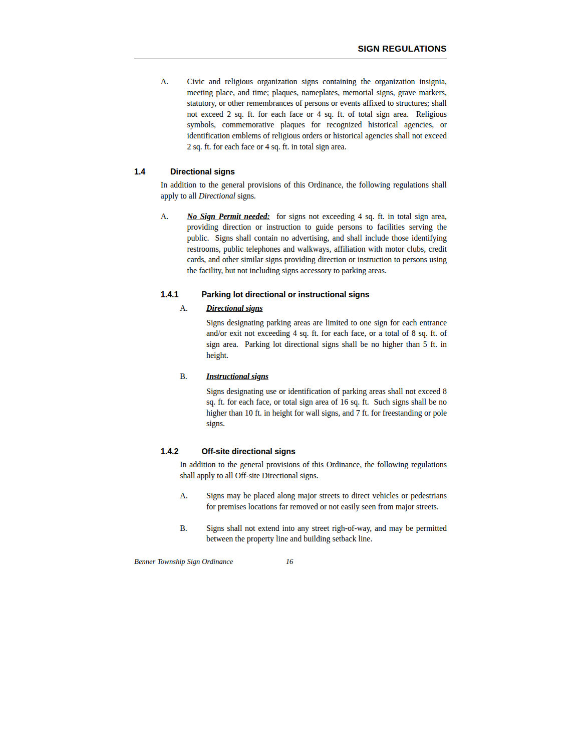SIGN REGULATIONS
A.
Civic and religious organization signs containing the organization insignia, meeting place, and time; plaques, nameplates, memorial signs, grave markers, statutory, or other remembrances of persons or events affixed to structures; shall not exceed 2 sq. ft. for each face or 4 sq. ft. of total sign area. Religious symbols, commemorative plaques for recognized historical agencies, or identification emblems of religious orders or historical agencies shall not exceed 2 sq. ft. for each face or 4 sq. ft. in total sign area.
1.4
Directional signs
In addition to the general provisions of this Ordinance, the following regulations shall apply to all Directional signs.
A.
No Sign Permit needed: for signs not exceeding 4 sq. ft. in total sign area, providing direction or instruction to guide persons to facilities serving the public. Signs shall contain no advertising, and shall include those identifying restrooms, public telephones and walkways, affiliation with motor clubs, credit cards, and other similar signs providing direction or instruction to persons using the facility, but not including signs accessory to parking areas.
1.4.1
Parking lot directional or instructional signs
A.
Directional signs
Signs designating parking areas are limited to one sign for each entrance and/or exit not exceeding 4 sq. ft. for each face, or a total of 8 sq. ft. of sign area. Parking lot directional signs shall be no higher than 5 ft. in height.
B.
Instructional signs
Signs designating use or identification of parking areas shall not exceed 8 sq. ft. for each face, or total sign area of 16 sq. ft. Such signs shall be no higher than 10 ft. in height for wall signs, and 7 ft. for freestanding or pole signs.
1.4.2
Off-site directional signs
In addition to the general provisions of this Ordinance, the following regulations shall apply to all Off-site Directional signs.
A.
Signs may be placed along major streets to direct vehicles or pedestrians for premises locations far removed or not easily seen from major streets.
B.
Signs shall not extend into any street righ-of-way, and may be permitted between the property line and building setback line.
Benner Township Sign Ordinance
16